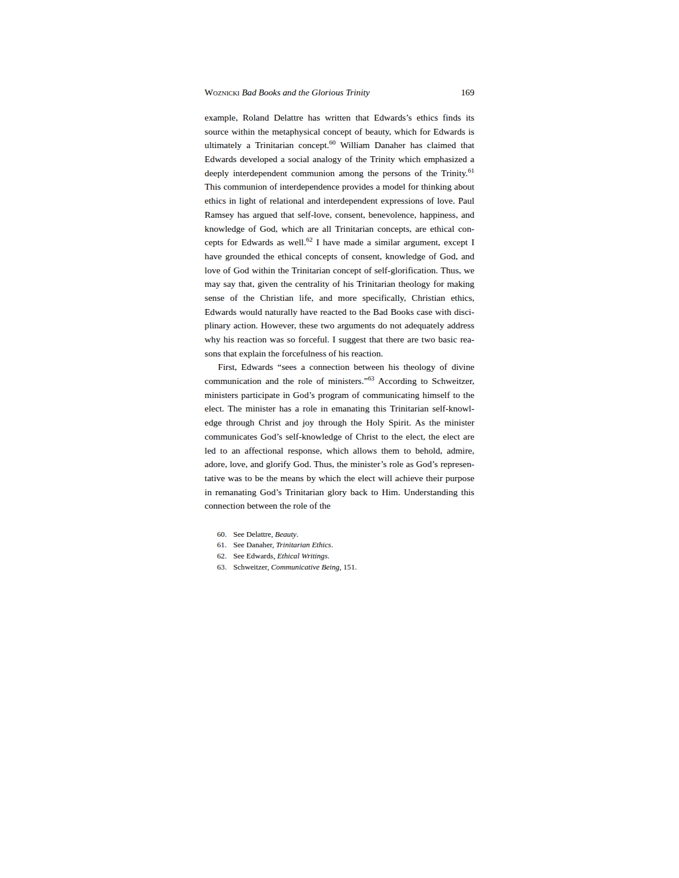Woznicki Bad Books and the Glorious Trinity 169
example, Roland Delattre has written that Edwards’s ethics finds its source within the metaphysical concept of beauty, which for Edwards is ultimately a Trinitarian concept.60 William Danaher has claimed that Edwards developed a social analogy of the Trinity which emphasized a deeply interdependent communion among the persons of the Trinity.61 This communion of interdependence provides a model for thinking about ethics in light of relational and interdependent expressions of love. Paul Ramsey has argued that self-love, consent, benevolence, happiness, and knowledge of God, which are all Trinitarian concepts, are ethical concepts for Edwards as well.62 I have made a similar argument, except I have grounded the ethical concepts of consent, knowledge of God, and love of God within the Trinitarian concept of self-glorification. Thus, we may say that, given the centrality of his Trinitarian theology for making sense of the Christian life, and more specifically, Christian ethics, Edwards would naturally have reacted to the Bad Books case with disciplinary action. However, these two arguments do not adequately address why his reaction was so forceful. I suggest that there are two basic reasons that explain the forcefulness of his reaction.
First, Edwards “sees a connection between his theology of divine communication and the role of ministers.”63 According to Schweitzer, ministers participate in God’s program of communicating himself to the elect. The minister has a role in emanating this Trinitarian self-knowledge through Christ and joy through the Holy Spirit. As the minister communicates God’s self-knowledge of Christ to the elect, the elect are led to an affectional response, which allows them to behold, admire, adore, love, and glorify God. Thus, the minister’s role as God’s representative was to be the means by which the elect will achieve their purpose in remanating God’s Trinitarian glory back to Him. Understanding this connection between the role of the
60. See Delattre, Beauty.
61. See Danaher, Trinitarian Ethics.
62. See Edwards, Ethical Writings.
63. Schweitzer, Communicative Being, 151.